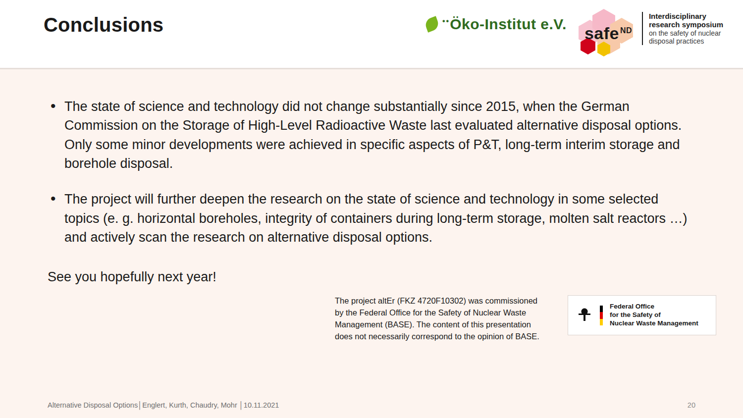Conclusions
••Öko-Institut e.V.
safeND
Interdisciplinary
research symposium
on the safety of nuclear
disposal practices
The state of science and technology did not change substantially since 2015, when the German Commission on the Storage of High-Level Radioactive Waste last evaluated alternative disposal options. Only some minor developments were achieved in specific aspects of P&T, long-term interim storage and borehole disposal.
The project will further deepen the research on the state of science and technology in some selected topics (e. g. horizontal boreholes, integrity of containers during long-term storage, molten salt reactors …) and actively scan the research on alternative disposal options.
See you hopefully next year!
The project altEr (FKZ 4720F10302) was commissioned by the Federal Office for the Safety of Nuclear Waste Management (BASE). The content of this presentation does not necessarily correspond to the opinion of BASE.
Federal Office
for the Safety of
Nuclear Waste Management
Alternative Disposal Options│Englert, Kurth, Chaudry, Mohr │10.11.2021
20